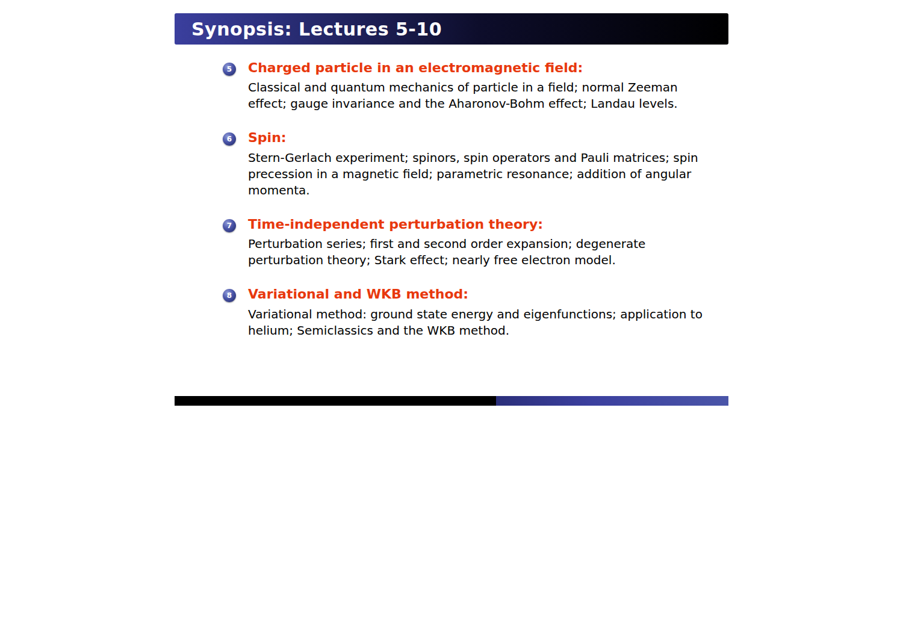Synopsis: Lectures 5-10
5
Charged particle in an electromagnetic field:
Classical and quantum mechanics of particle in a field; normal Zeeman effect; gauge invariance and the Aharonov-Bohm effect; Landau levels.
6
Spin:
Stern-Gerlach experiment; spinors, spin operators and Pauli matrices; spin precession in a magnetic field; parametric resonance; addition of angular momenta.
7
Time-independent perturbation theory:
Perturbation series; first and second order expansion; degenerate perturbation theory; Stark effect; nearly free electron model.
8
Variational and WKB method:
Variational method: ground state energy and eigenfunctions; application to helium; Semiclassics and the WKB method.